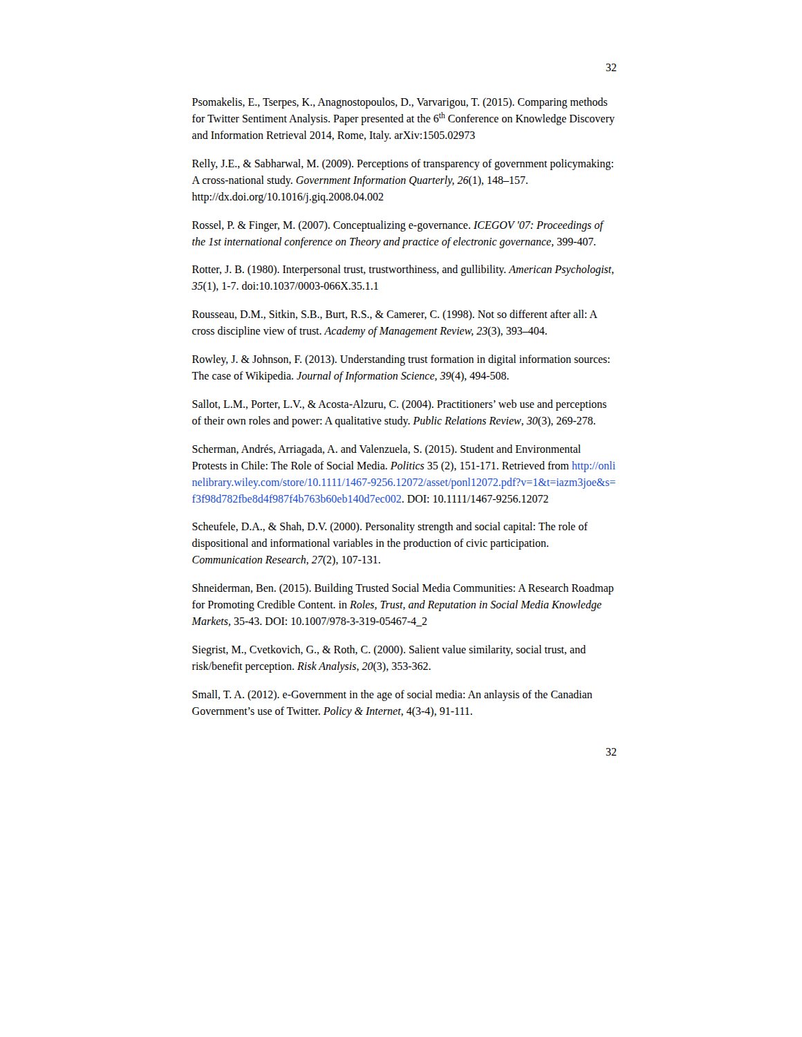32
Psomakelis, E., Tserpes, K., Anagnostopoulos, D., Varvarigou, T. (2015). Comparing methods for Twitter Sentiment Analysis. Paper presented at the 6th Conference on Knowledge Discovery and Information Retrieval 2014, Rome, Italy. arXiv:1505.02973
Relly, J.E., & Sabharwal, M. (2009). Perceptions of transparency of government policymaking: A cross-national study. Government Information Quarterly, 26(1), 148–157. http://dx.doi.org/10.1016/j.giq.2008.04.002
Rossel, P. & Finger, M. (2007). Conceptualizing e-governance. ICEGOV '07: Proceedings of the 1st international conference on Theory and practice of electronic governance, 399-407.
Rotter, J. B. (1980). Interpersonal trust, trustworthiness, and gullibility. American Psychologist, 35(1), 1-7. doi:10.1037/0003-066X.35.1.1
Rousseau, D.M., Sitkin, S.B., Burt, R.S., & Camerer, C. (1998). Not so different after all: A cross discipline view of trust. Academy of Management Review, 23(3), 393–404.
Rowley, J. & Johnson, F. (2013). Understanding trust formation in digital information sources: The case of Wikipedia. Journal of Information Science, 39(4), 494-508.
Sallot, L.M., Porter, L.V., & Acosta-Alzuru, C. (2004). Practitioners’ web use and perceptions of their own roles and power: A qualitative study. Public Relations Review, 30(3), 269-278.
Scherman, Andrés, Arriagada, A. and Valenzuela, S. (2015). Student and Environmental Protests in Chile: The Role of Social Media. Politics 35 (2), 151-171. Retrieved from http://onlinelibrary.wiley.com/store/10.1111/1467-9256.12072/asset/ponl12072.pdf?v=1&t=iazm3joe&s=f3f98d782fbe8d4f987f4b763b60eb140d7ec002. DOI: 10.1111/1467-9256.12072
Scheufele, D.A., & Shah, D.V. (2000). Personality strength and social capital: The role of dispositional and informational variables in the production of civic participation. Communication Research, 27(2), 107-131.
Shneiderman, Ben. (2015). Building Trusted Social Media Communities: A Research Roadmap for Promoting Credible Content. in Roles, Trust, and Reputation in Social Media Knowledge Markets, 35-43. DOI: 10.1007/978-3-319-05467-4_2
Siegrist, M., Cvetkovich, G., & Roth, C. (2000). Salient value similarity, social trust, and risk/benefit perception. Risk Analysis, 20(3), 353-362.
Small, T. A. (2012). e-Government in the age of social media: An anlaysis of the Canadian Government’s use of Twitter. Policy & Internet, 4(3-4), 91-111.
32